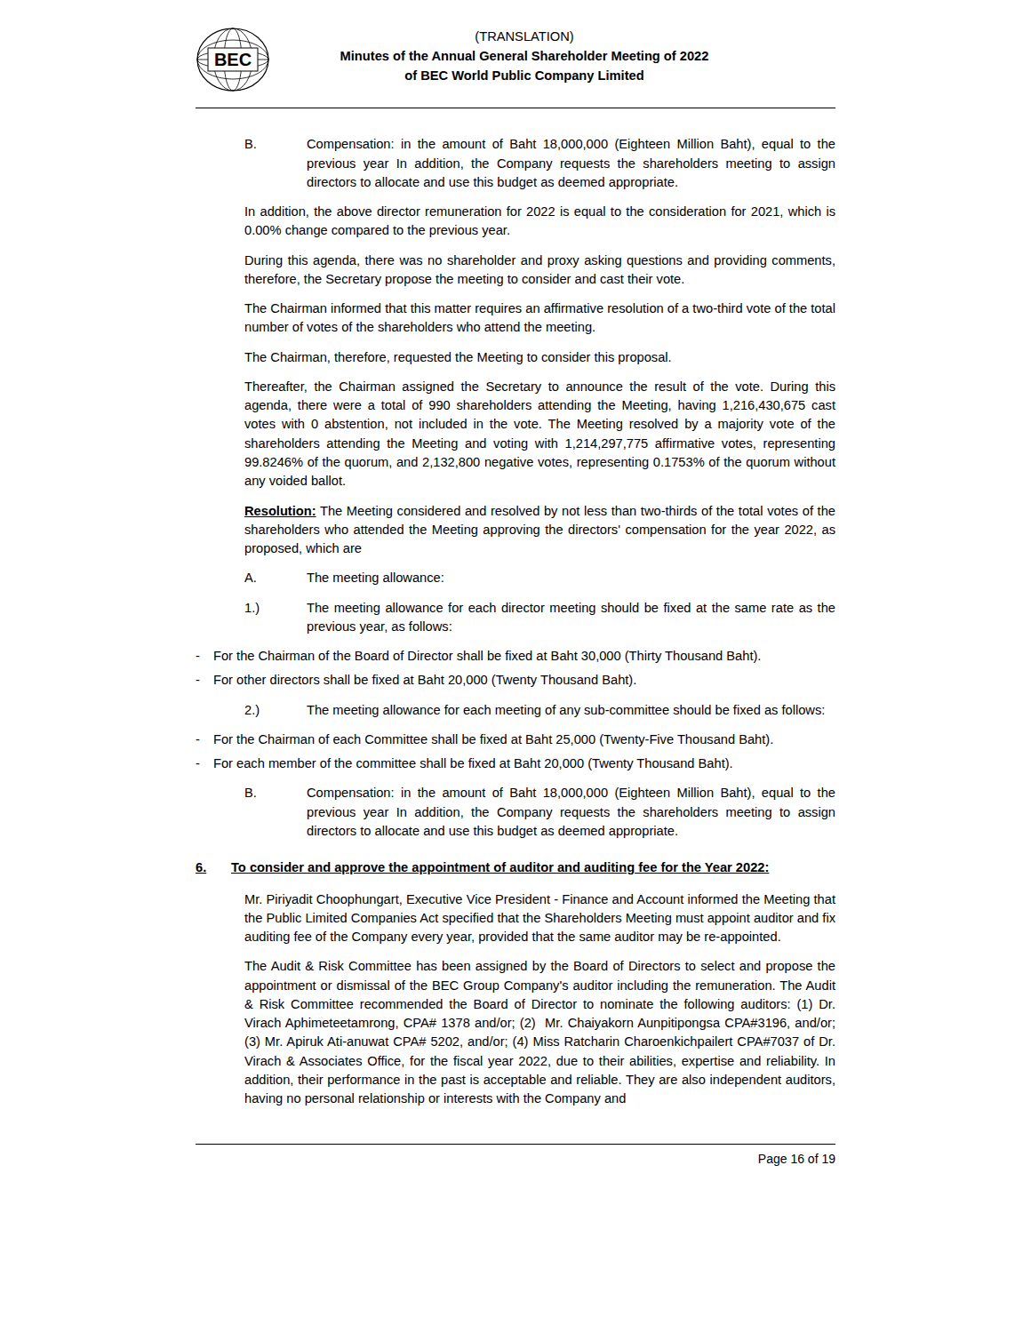BEC
(TRANSLATION) Minutes of the Annual General Shareholder Meeting of 2022 of BEC World Public Company Limited
B.
Compensation: in the amount of Baht 18,000,000 (Eighteen Million Baht), equal to the previous year In addition, the Company requests the shareholders meeting to assign directors to allocate and use this budget as deemed appropriate.
In addition, the above director remuneration for 2022 is equal to the consideration for 2021, which is 0.00% change compared to the previous year.
During this agenda, there was no shareholder and proxy asking questions and providing comments, therefore, the Secretary propose the meeting to consider and cast their vote.
The Chairman informed that this matter requires an affirmative resolution of a two-third vote of the total number of votes of the shareholders who attend the meeting.
The Chairman, therefore, requested the Meeting to consider this proposal.
Thereafter, the Chairman assigned the Secretary to announce the result of the vote. During this agenda, there were a total of 990 shareholders attending the Meeting, having 1,216,430,675 cast votes with 0 abstention, not included in the vote. The Meeting resolved by a majority vote of the shareholders attending the Meeting and voting with 1,214,297,775 affirmative votes, representing 99.8246% of the quorum, and 2,132,800 negative votes, representing 0.1753% of the quorum without any voided ballot.
Resolution: The Meeting considered and resolved by not less than two-thirds of the total votes of the shareholders who attended the Meeting approving the directors' compensation for the year 2022, as proposed, which are
A.
The meeting allowance:
1.)
The meeting allowance for each director meeting should be fixed at the same rate as the previous year, as follows:
For the Chairman of the Board of Director shall be fixed at Baht 30,000 (Thirty Thousand Baht).
For other directors shall be fixed at Baht 20,000 (Twenty Thousand Baht).
2.)
The meeting allowance for each meeting of any sub-committee should be fixed as follows:
For the Chairman of each Committee shall be fixed at Baht 25,000 (Twenty-Five Thousand Baht).
For each member of the committee shall be fixed at Baht 20,000 (Twenty Thousand Baht).
B.
Compensation: in the amount of Baht 18,000,000 (Eighteen Million Baht), equal to the previous year In addition, the Company requests the shareholders meeting to assign directors to allocate and use this budget as deemed appropriate.
6.
To consider and approve the appointment of auditor and auditing fee for the Year 2022:
Mr. Piriyadit Choophungart, Executive Vice President - Finance and Account informed the Meeting that the Public Limited Companies Act specified that the Shareholders Meeting must appoint auditor and fix auditing fee of the Company every year, provided that the same auditor may be re-appointed.
The Audit & Risk Committee has been assigned by the Board of Directors to select and propose the appointment or dismissal of the BEC Group Company's auditor including the remuneration. The Audit & Risk Committee recommended the Board of Director to nominate the following auditors: (1) Dr. Virach Aphimeteetamrong, CPA# 1378 and/or; (2) Mr. Chaiyakorn Aunpitipongsa CPA#3196, and/or; (3) Mr. Apiruk Ati-anuwat CPA# 5202, and/or; (4) Miss Ratcharin Charoenkichpailert CPA#7037 of Dr. Virach & Associates Office, for the fiscal year 2022, due to their abilities, expertise and reliability. In addition, their performance in the past is acceptable and reliable. They are also independent auditors, having no personal relationship or interests with the Company and
Page 16 of 19